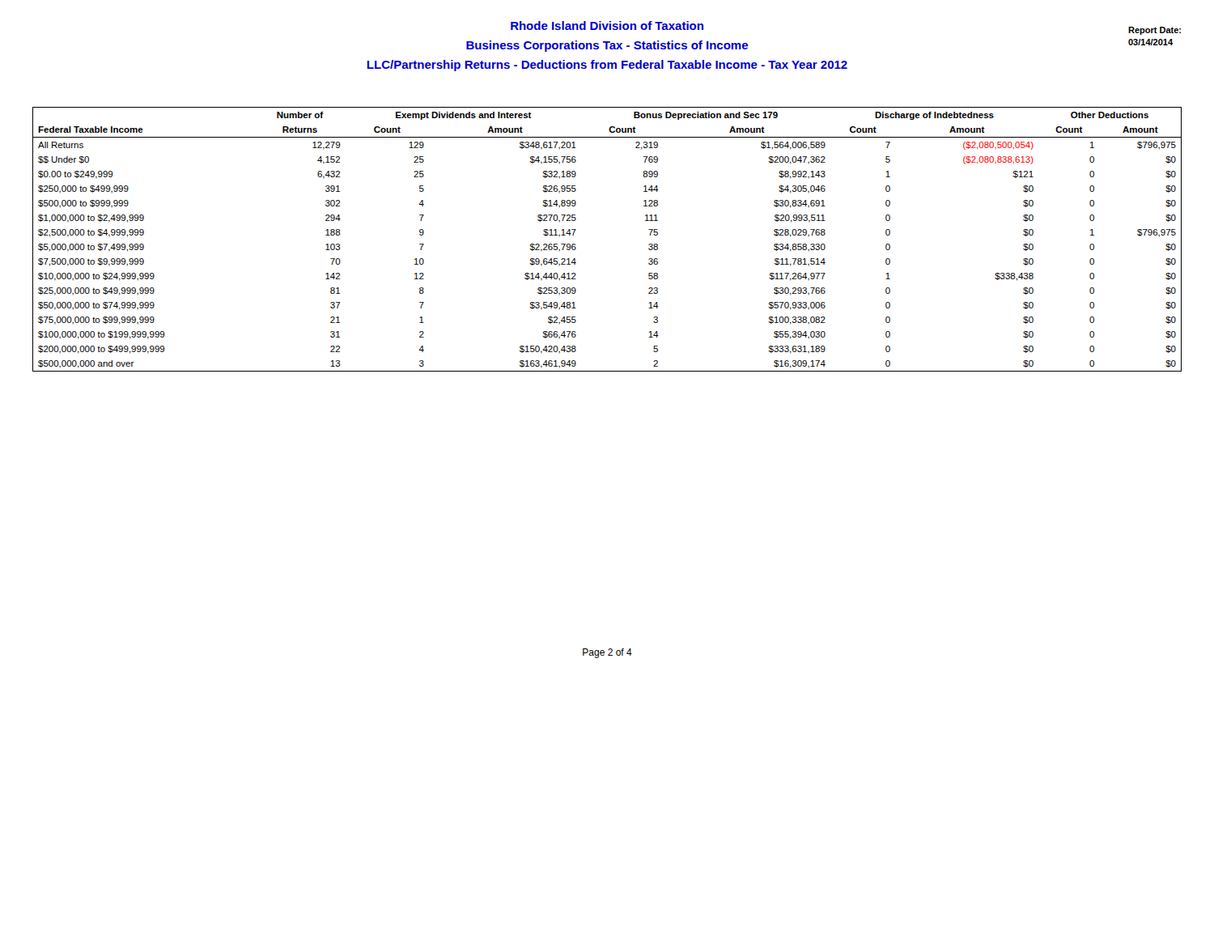Report Date:
03/14/2014
Rhode Island Division of Taxation
Business Corporations Tax - Statistics of Income
LLC/Partnership Returns - Deductions from Federal Taxable Income - Tax Year 2012
| | Number of | Exempt Dividends and Interest | Bonus Depreciation and Sec 179 | Discharge of Indebtedness | Other Deductions |
| --- | --- | --- | --- | --- | --- |
| Federal Taxable Income | Returns | Count | Amount | Count | Amount | Count | Amount | Count | Amount |
| All Returns | 12,279 | 129 | $348,617,201 | 2,319 | $1,564,006,589 | 7 | ($2,080,500,054) | 1 | $796,975 |
| $$ Under $0 | 4,152 | 25 | $4,155,756 | 769 | $200,047,362 | 5 | ($2,080,838,613) | 0 | $0 |
| $0.00 to $249,999 | 6,432 | 25 | $32,189 | 899 | $8,992,143 | 1 | $121 | 0 | $0 |
| $250,000 to $499,999 | 391 | 5 | $26,955 | 144 | $4,305,046 | 0 | $0 | 0 | $0 |
| $500,000 to $999,999 | 302 | 4 | $14,899 | 128 | $30,834,691 | 0 | $0 | 0 | $0 |
| $1,000,000 to $2,499,999 | 294 | 7 | $270,725 | 111 | $20,993,511 | 0 | $0 | 0 | $0 |
| $2,500,000 to $4,999,999 | 188 | 9 | $11,147 | 75 | $28,029,768 | 0 | $0 | 1 | $796,975 |
| $5,000,000 to $7,499,999 | 103 | 7 | $2,265,796 | 38 | $34,858,330 | 0 | $0 | 0 | $0 |
| $7,500,000 to $9,999,999 | 70 | 10 | $9,645,214 | 36 | $11,781,514 | 0 | $0 | 0 | $0 |
| $10,000,000 to $24,999,999 | 142 | 12 | $14,440,412 | 58 | $117,264,977 | 1 | $338,438 | 0 | $0 |
| $25,000,000 to $49,999,999 | 81 | 8 | $253,309 | 23 | $30,293,766 | 0 | $0 | 0 | $0 |
| $50,000,000 to $74,999,999 | 37 | 7 | $3,549,481 | 14 | $570,933,006 | 0 | $0 | 0 | $0 |
| $75,000,000 to $99,999,999 | 21 | 1 | $2,455 | 3 | $100,338,082 | 0 | $0 | 0 | $0 |
| $100,000,000 to $199,999,999 | 31 | 2 | $66,476 | 14 | $55,394,030 | 0 | $0 | 0 | $0 |
| $200,000,000 to $499,999,999 | 22 | 4 | $150,420,438 | 5 | $333,631,189 | 0 | $0 | 0 | $0 |
| $500,000,000 and over | 13 | 3 | $163,461,949 | 2 | $16,309,174 | 0 | $0 | 0 | $0 |
Page 2 of 4